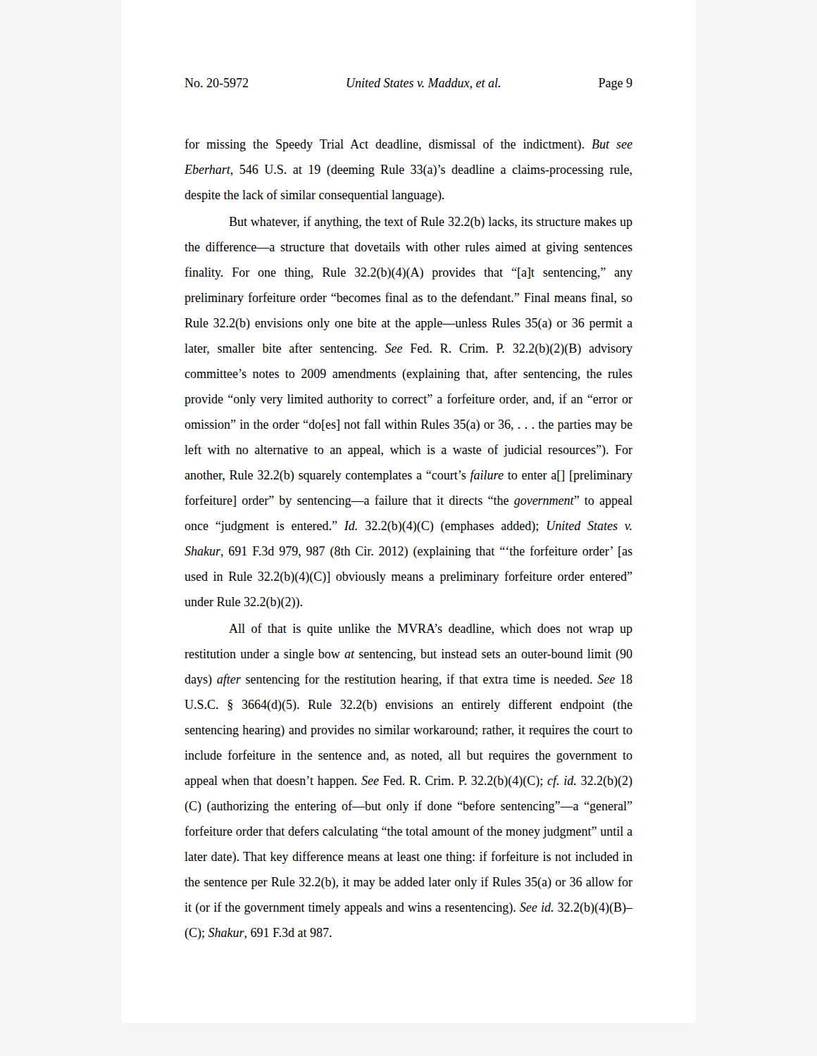No. 20-5972 United States v. Maddux, et al. Page 9
for missing the Speedy Trial Act deadline, dismissal of the indictment). But see Eberhart, 546 U.S. at 19 (deeming Rule 33(a)’s deadline a claims-processing rule, despite the lack of similar consequential language).
But whatever, if anything, the text of Rule 32.2(b) lacks, its structure makes up the difference—a structure that dovetails with other rules aimed at giving sentences finality. For one thing, Rule 32.2(b)(4)(A) provides that “[a]t sentencing,” any preliminary forfeiture order “becomes final as to the defendant.” Final means final, so Rule 32.2(b) envisions only one bite at the apple—unless Rules 35(a) or 36 permit a later, smaller bite after sentencing. See Fed. R. Crim. P. 32.2(b)(2)(B) advisory committee’s notes to 2009 amendments (explaining that, after sentencing, the rules provide “only very limited authority to correct” a forfeiture order, and, if an “error or omission” in the order “do[es] not fall within Rules 35(a) or 36, . . . the parties may be left with no alternative to an appeal, which is a waste of judicial resources”). For another, Rule 32.2(b) squarely contemplates a “court’s failure to enter a[] [preliminary forfeiture] order” by sentencing—a failure that it directs “the government” to appeal once “judgment is entered.” Id. 32.2(b)(4)(C) (emphases added); United States v. Shakur, 691 F.3d 979, 987 (8th Cir. 2012) (explaining that “‘the forfeiture order’ [as used in Rule 32.2(b)(4)(C)] obviously means a preliminary forfeiture order entered” under Rule 32.2(b)(2)).
All of that is quite unlike the MVRA’s deadline, which does not wrap up restitution under a single bow at sentencing, but instead sets an outer-bound limit (90 days) after sentencing for the restitution hearing, if that extra time is needed. See 18 U.S.C. § 3664(d)(5). Rule 32.2(b) envisions an entirely different endpoint (the sentencing hearing) and provides no similar workaround; rather, it requires the court to include forfeiture in the sentence and, as noted, all but requires the government to appeal when that doesn’t happen. See Fed. R. Crim. P. 32.2(b)(4)(C); cf. id. 32.2(b)(2)(C) (authorizing the entering of—but only if done “before sentencing”—a “general” forfeiture order that defers calculating “the total amount of the money judgment” until a later date). That key difference means at least one thing: if forfeiture is not included in the sentence per Rule 32.2(b), it may be added later only if Rules 35(a) or 36 allow for it (or if the government timely appeals and wins a resentencing). See id. 32.2(b)(4)(B)–(C); Shakur, 691 F.3d at 987.